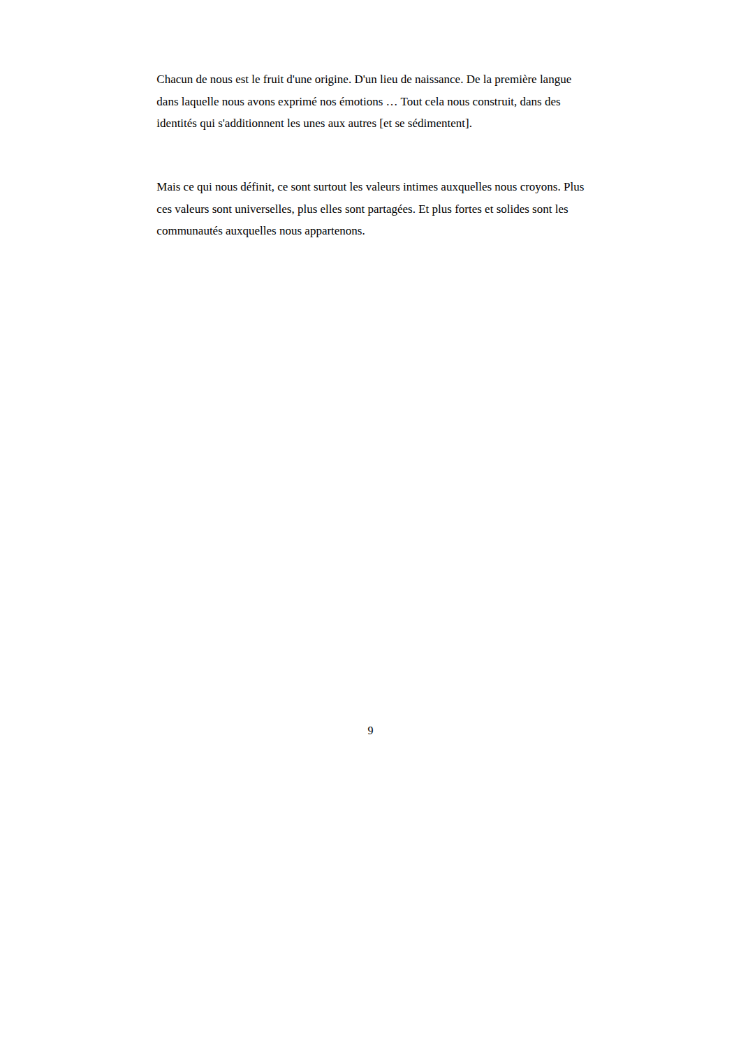Chacun de nous est le fruit d'une origine. D'un lieu de naissance. De la première langue dans laquelle nous avons exprimé nos émotions … Tout cela nous construit, dans des identités qui s'additionnent les unes aux autres [et se sédimentent].
Mais ce qui nous définit, ce sont surtout les valeurs intimes auxquelles nous croyons. Plus ces valeurs sont universelles, plus elles sont partagées. Et plus fortes et solides sont les communautés auxquelles nous appartenons.
9